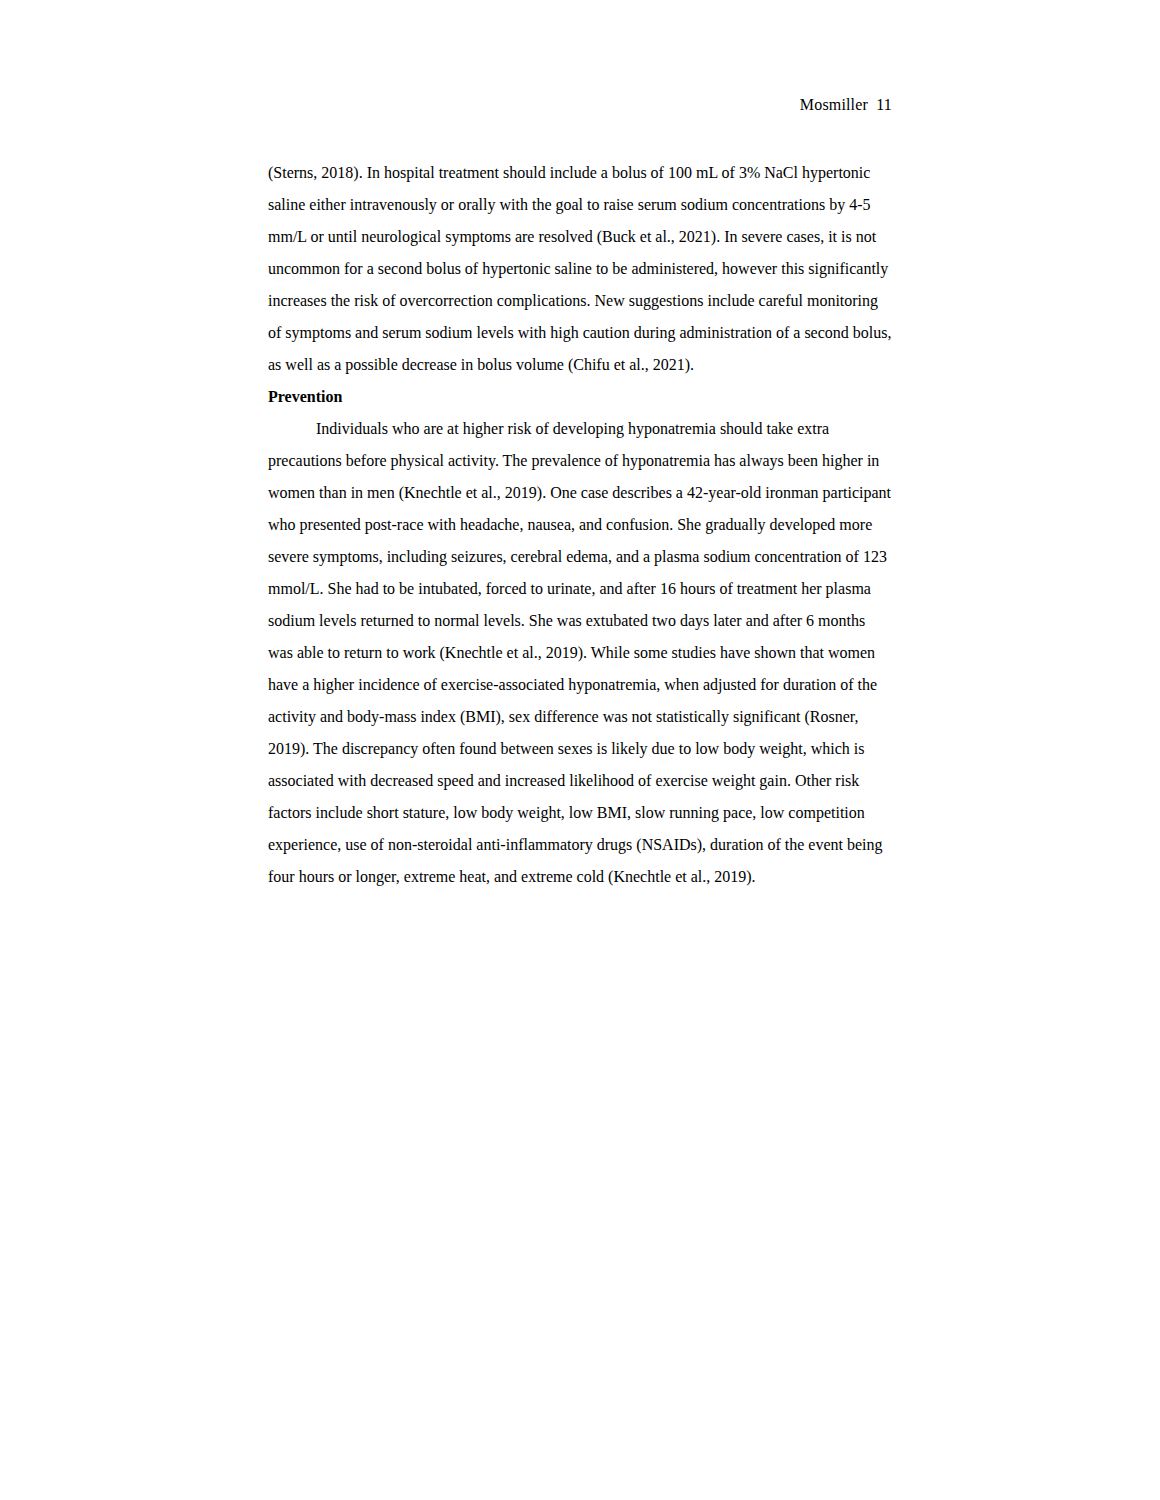Mosmiller 11
(Sterns, 2018). In hospital treatment should include a bolus of 100 mL of 3% NaCl hypertonic saline either intravenously or orally with the goal to raise serum sodium concentrations by 4-5 mm/L or until neurological symptoms are resolved (Buck et al., 2021). In severe cases, it is not uncommon for a second bolus of hypertonic saline to be administered, however this significantly increases the risk of overcorrection complications. New suggestions include careful monitoring of symptoms and serum sodium levels with high caution during administration of a second bolus, as well as a possible decrease in bolus volume (Chifu et al., 2021).
Prevention
Individuals who are at higher risk of developing hyponatremia should take extra precautions before physical activity. The prevalence of hyponatremia has always been higher in women than in men (Knechtle et al., 2019). One case describes a 42-year-old ironman participant who presented post-race with headache, nausea, and confusion. She gradually developed more severe symptoms, including seizures, cerebral edema, and a plasma sodium concentration of 123 mmol/L. She had to be intubated, forced to urinate, and after 16 hours of treatment her plasma sodium levels returned to normal levels. She was extubated two days later and after 6 months was able to return to work (Knechtle et al., 2019). While some studies have shown that women have a higher incidence of exercise-associated hyponatremia, when adjusted for duration of the activity and body-mass index (BMI), sex difference was not statistically significant (Rosner, 2019). The discrepancy often found between sexes is likely due to low body weight, which is associated with decreased speed and increased likelihood of exercise weight gain. Other risk factors include short stature, low body weight, low BMI, slow running pace, low competition experience, use of non-steroidal anti-inflammatory drugs (NSAIDs), duration of the event being four hours or longer, extreme heat, and extreme cold (Knechtle et al., 2019).